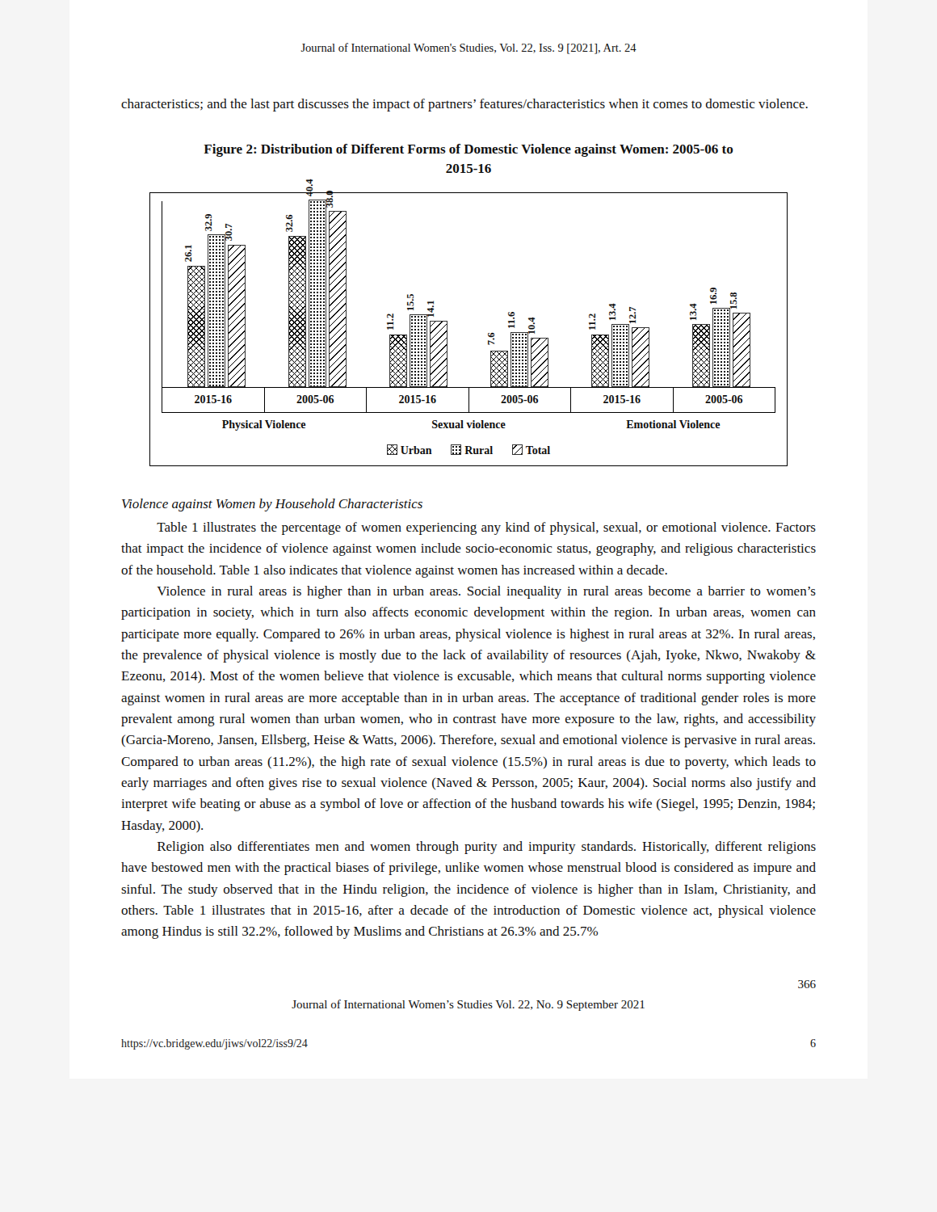Journal of International Women's Studies, Vol. 22, Iss. 9 [2021], Art. 24
characteristics; and the last part discusses the impact of partners’ features/characteristics when it comes to domestic violence.
Figure 2: Distribution of Different Forms of Domestic Violence against Women: 2005-06 to
2015-16
26.1
32.9
30.7
32.6
40.4
38.0
11.2
15.5
14.1
7.6
11.6
10.4
11.2
13.4
12.7
13.4
16.9
15.8
2015-16
2005-06
2015-16
2005-06
2015-16
2005-06
Physical Violence
Sexual violence
Emotional Violence
Urban Rural Total
Violence against Women by Household Characteristics
Table 1 illustrates the percentage of women experiencing any kind of physical, sexual, or emotional violence. Factors that impact the incidence of violence against women include socio-economic status, geography, and religious characteristics of the household. Table 1 also indicates that violence against women has increased within a decade.
Violence in rural areas is higher than in urban areas. Social inequality in rural areas become a barrier to women’s participation in society, which in turn also affects economic development within the region. In urban areas, women can participate more equally. Compared to 26% in urban areas, physical violence is highest in rural areas at 32%. In rural areas, the prevalence of physical violence is mostly due to the lack of availability of resources (Ajah, Iyoke, Nkwo, Nwakoby & Ezeonu, 2014). Most of the women believe that violence is excusable, which means that cultural norms supporting violence against women in rural areas are more acceptable than in in urban areas. The acceptance of traditional gender roles is more prevalent among rural women than urban women, who in contrast have more exposure to the law, rights, and accessibility (Garcia-Moreno, Jansen, Ellsberg, Heise & Watts, 2006). Therefore, sexual and emotional violence is pervasive in rural areas. Compared to urban areas (11.2%), the high rate of sexual violence (15.5%) in rural areas is due to poverty, which leads to early marriages and often gives rise to sexual violence (Naved & Persson, 2005; Kaur, 2004). Social norms also justify and interpret wife beating or abuse as a symbol of love or affection of the husband towards his wife (Siegel, 1995; Denzin, 1984; Hasday, 2000).
Religion also differentiates men and women through purity and impurity standards. Historically, different religions have bestowed men with the practical biases of privilege, unlike women whose menstrual blood is considered as impure and sinful. The study observed that in the Hindu religion, the incidence of violence is higher than in Islam, Christianity, and others. Table 1 illustrates that in 2015-16, after a decade of the introduction of Domestic violence act, physical violence among Hindus is still 32.2%, followed by Muslims and Christians at 26.3% and 25.7%
366
Journal of International Women’s Studies Vol. 22, No. 9 September 2021
https://vc.bridgew.edu/jiws/vol22/iss9/24
6